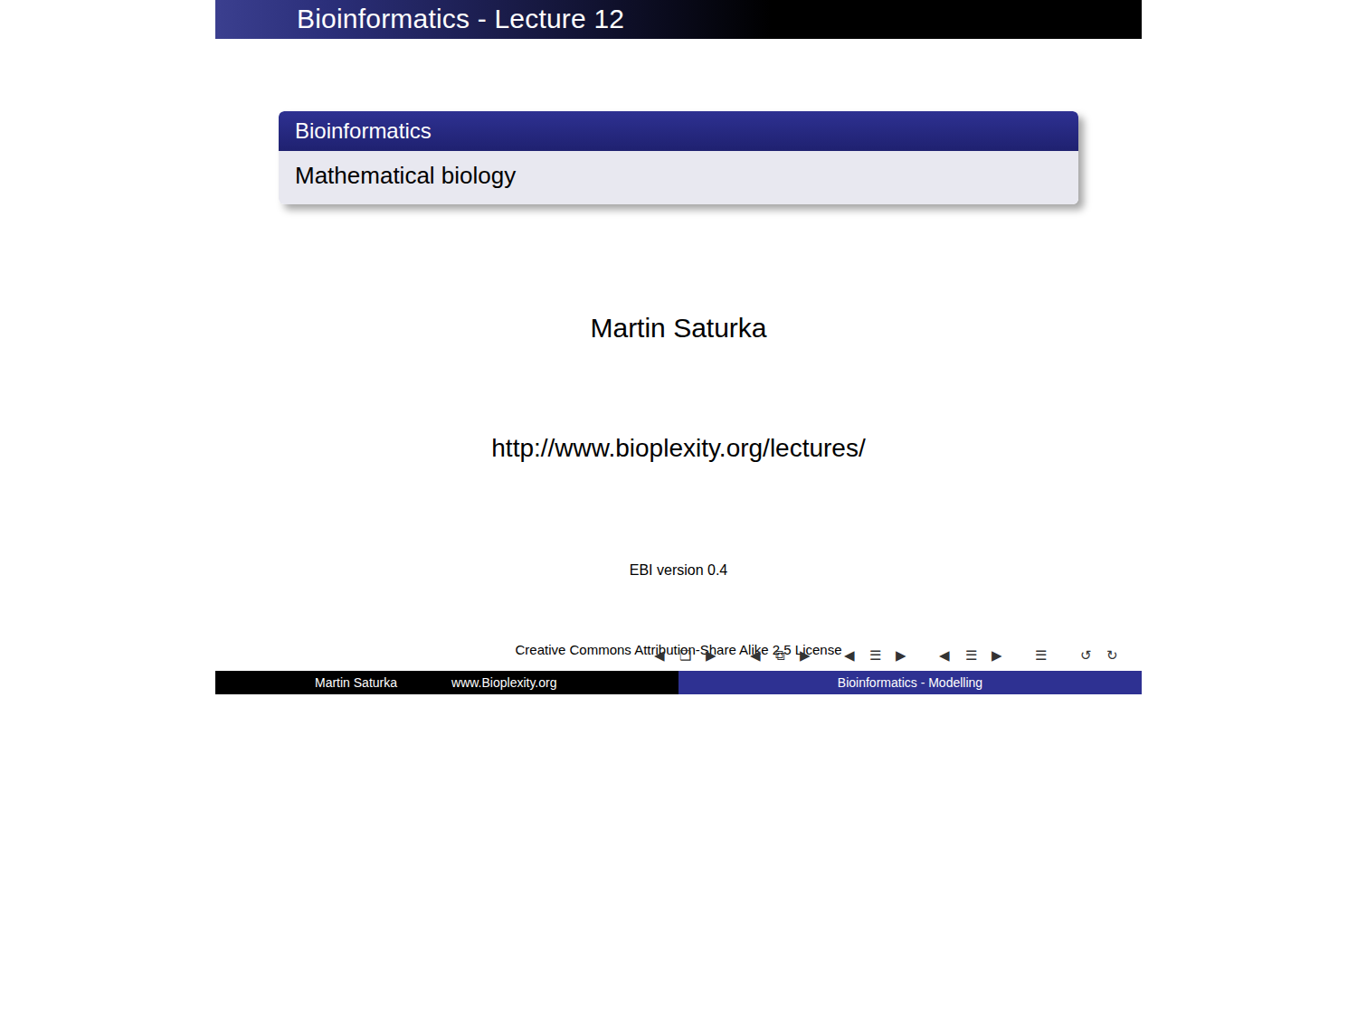Bioinformatics - Lecture 12
Bioinformatics
Mathematical biology
Martin Saturka
http://www.bioplexity.org/lectures/
EBI version 0.4
Creative Commons Attribution-Share Alike 2.5 License
◀ ❑ ▶ ◀ ⧉ ▶ ◀ ☰ ▶ ◀ ☰ ▶ ☰ ↺ ↻
Martin Saturka www.Bioplexity.org
Bioinformatics - Modelling